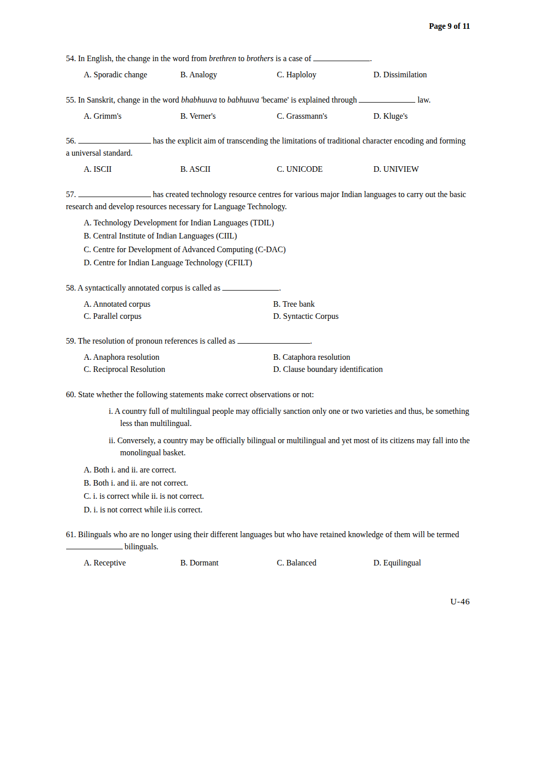Page 9 of 11
54. In English, the change in the word from brethren to brothers is a case of .
A. Sporadic change B. Analogy C. Haploloy D. Dissimilation
55. In Sanskrit, change in the word bhabhuuva to babhuuva 'became' is explained through law.
A. Grimm's B. Verner's C. Grassmann's D. Kluge's
56. has the explicit aim of transcending the limitations of traditional character encoding and forming a universal standard.
A. ISCII B. ASCII C. UNICODE D. UNIVIEW
57. has created technology resource centres for various major Indian languages to carry out the basic research and develop resources necessary for Language Technology.
A. Technology Development for Indian Languages (TDIL)
B. Central Institute of Indian Languages (CIIL)
C. Centre for Development of Advanced Computing (C-DAC)
D. Centre for Indian Language Technology (CFILT)
58. A syntactically annotated corpus is called as .
A. Annotated corpus B. Tree bank C. Parallel corpus D. Syntactic Corpus
59. The resolution of pronoun references is called as .
A. Anaphora resolution B. Cataphora resolution C. Reciprocal Resolution D. Clause boundary identification
60. State whether the following statements make correct observations or not:
i. A country full of multilingual people may officially sanction only one or two varieties and thus, be something less than multilingual.
ii. Conversely, a country may be officially bilingual or multilingual and yet most of its citizens may fall into the monolingual basket.
A. Both i. and ii. are correct.
B. Both i. and ii. are not correct.
C. i. is correct while ii. is not correct.
D. i. is not correct while ii.is correct.
61. Bilinguals who are no longer using their different languages but who have retained knowledge of them will be termed bilinguals.
A. Receptive B. Dormant C. Balanced D. Equilingual
U-46